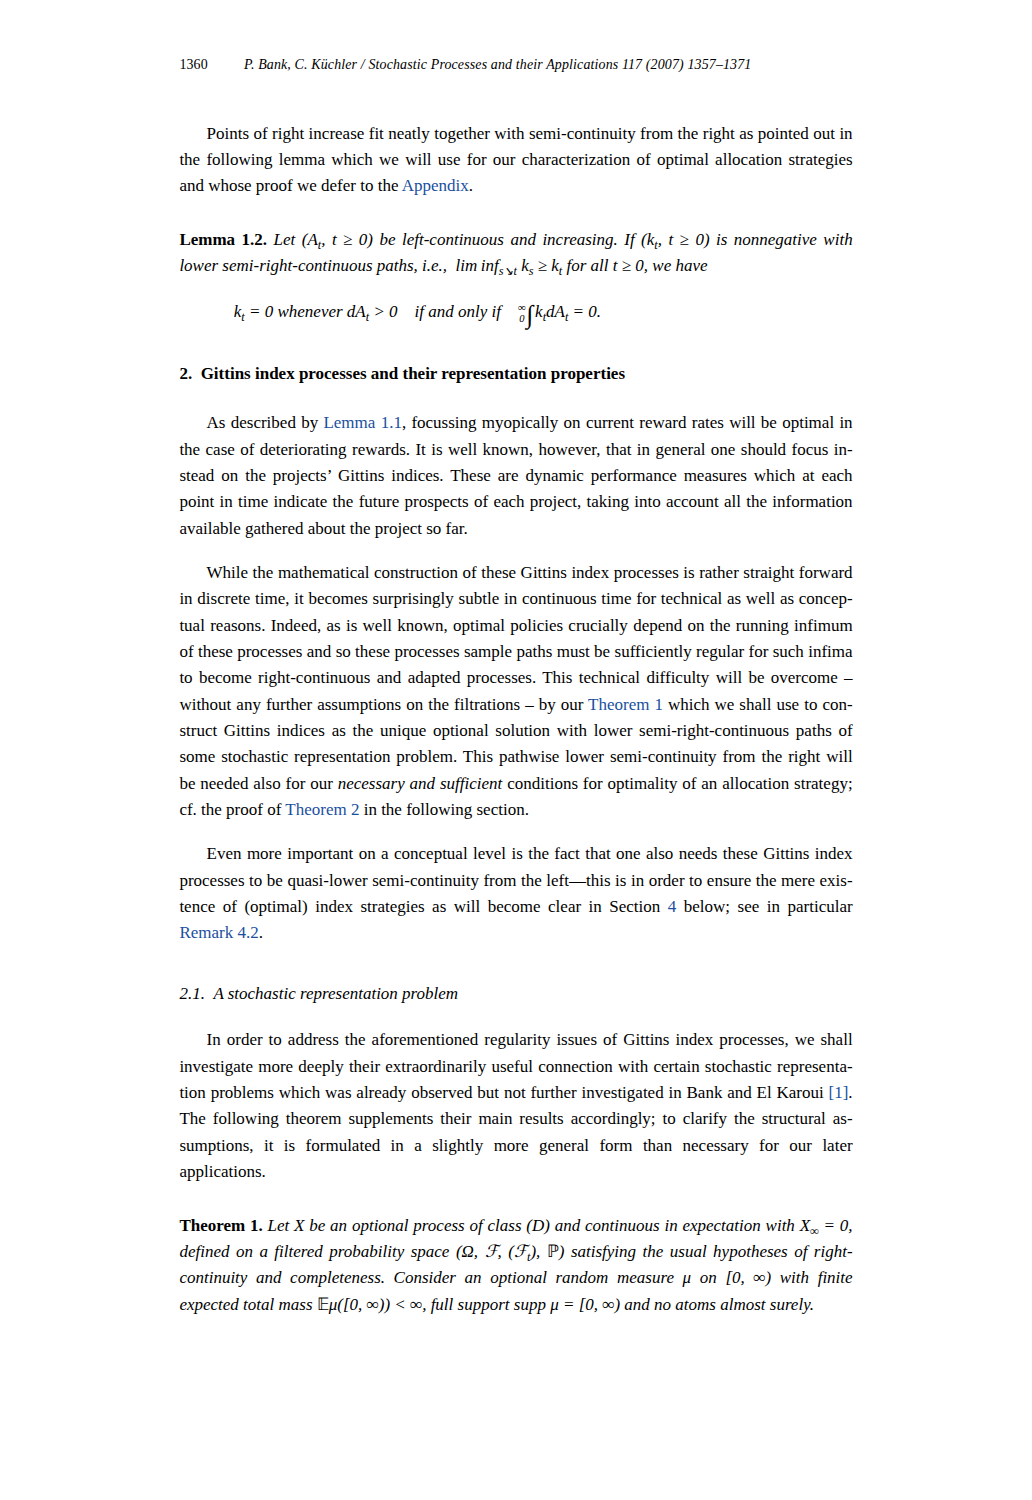1360 P. Bank, C. Küchler / Stochastic Processes and their Applications 117 (2007) 1357–1371
Points of right increase fit neatly together with semi-continuity from the right as pointed out in the following lemma which we will use for our characterization of optimal allocation strategies and whose proof we defer to the Appendix.
Lemma 1.2. Let (At, t ≥ 0) be left-continuous and increasing. If (kt, t ≥ 0) is nonnegative with lower semi-right-continuous paths, i.e., lim infs↘t ks ≥ kt for all t ≥ 0, we have
kt = 0 whenever dAt > 0 if and only if ∞0∫ktdAt = 0.
2. Gittins index processes and their representation properties
As described by Lemma 1.1, focussing myopically on current reward rates will be optimal in the case of deteriorating rewards. It is well known, however, that in general one should focus instead on the projects’ Gittins indices. These are dynamic performance measures which at each point in time indicate the future prospects of each project, taking into account all the information available gathered about the project so far.
While the mathematical construction of these Gittins index processes is rather straight forward in discrete time, it becomes surprisingly subtle in continuous time for technical as well as conceptual reasons. Indeed, as is well known, optimal policies crucially depend on the running infimum of these processes and so these processes sample paths must be sufficiently regular for such infima to become right-continuous and adapted processes. This technical difficulty will be overcome – without any further assumptions on the filtrations – by our Theorem 1 which we shall use to construct Gittins indices as the unique optional solution with lower semi-right-continuous paths of some stochastic representation problem. This pathwise lower semi-continuity from the right will be needed also for our necessary and sufficient conditions for optimality of an allocation strategy; cf. the proof of Theorem 2 in the following section.
Even more important on a conceptual level is the fact that one also needs these Gittins index processes to be quasi-lower semi-continuity from the left—this is in order to ensure the mere existence of (optimal) index strategies as will become clear in Section 4 below; see in particular Remark 4.2.
2.1. A stochastic representation problem
In order to address the aforementioned regularity issues of Gittins index processes, we shall investigate more deeply their extraordinarily useful connection with certain stochastic representation problems which was already observed but not further investigated in Bank and El Karoui [1]. The following theorem supplements their main results accordingly; to clarify the structural assumptions, it is formulated in a slightly more general form than necessary for our later applications.
Theorem 1. Let X be an optional process of class (D) and continuous in expectation with X∞ = 0, defined on a filtered probability space (Ω, ℱ, (ℱt), ℙ) satisfying the usual hypotheses of right-continuity and completeness. Consider an optional random measure μ on [0, ∞) with finite expected total mass 𝔼μ([0, ∞)) < ∞, full support supp μ = [0, ∞) and no atoms almost surely.